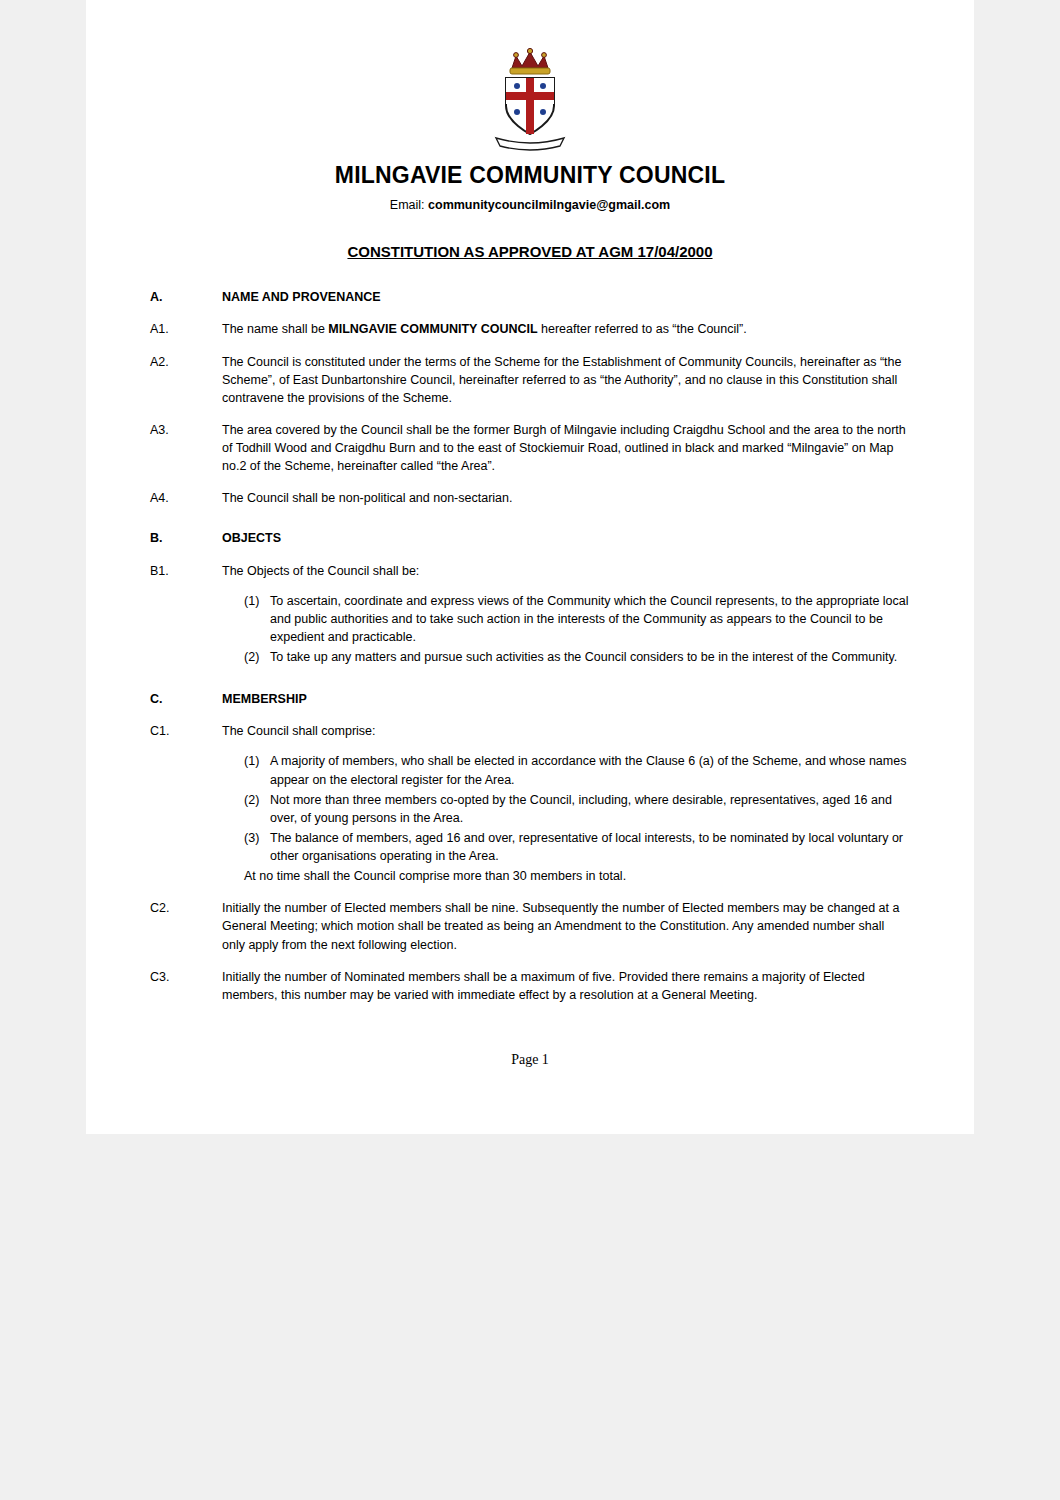MILNGAVIE COMMUNITY COUNCIL
Email: communitycouncilmilngavie@gmail.com
CONSTITUTION AS APPROVED AT AGM 17/04/2000
A. Name and Provenance
A1.
The name shall be MILNGAVIE COMMUNITY COUNCIL hereafter referred to as “the Council”.
A2.
The Council is constituted under the terms of the Scheme for the Establishment of Community Councils, hereinafter as “the Scheme”, of East Dunbartonshire Council, hereinafter referred to as “the Authority”, and no clause in this Constitution shall contravene the provisions of the Scheme.
A3.
The area covered by the Council shall be the former Burgh of Milngavie including Craigdhu School and the area to the north of Todhill Wood and Craigdhu Burn and to the east of Stockiemuir Road, outlined in black and marked “Milngavie” on Map no.2 of the Scheme, hereinafter called “the Area”.
A4.
The Council shall be non-political and non-sectarian.
B. Objects
B1.
The Objects of the Council shall be:
To ascertain, coordinate and express views of the Community which the Council represents, to the appropriate local and public authorities and to take such action in the interests of the Community as appears to the Council to be expedient and practicable.
To take up any matters and pursue such activities as the Council considers to be in the interest of the Community.
C. Membership
C1.
The Council shall comprise:
A majority of members, who shall be elected in accordance with the Clause 6 (a) of the Scheme, and whose names appear on the electoral register for the Area.
Not more than three members co-opted by the Council, including, where desirable, representatives, aged 16 and over, of young persons in the Area.
The balance of members, aged 16 and over, representative of local interests, to be nominated by local voluntary or other organisations operating in the Area.
At no time shall the Council comprise more than 30 members in total.
C2.
Initially the number of Elected members shall be nine. Subsequently the number of Elected members may be changed at a General Meeting; which motion shall be treated as being an Amendment to the Constitution. Any amended number shall only apply from the next following election.
C3.
Initially the number of Nominated members shall be a maximum of five. Provided there remains a majority of Elected members, this number may be varied with immediate effect by a resolution at a General Meeting.
Page 1